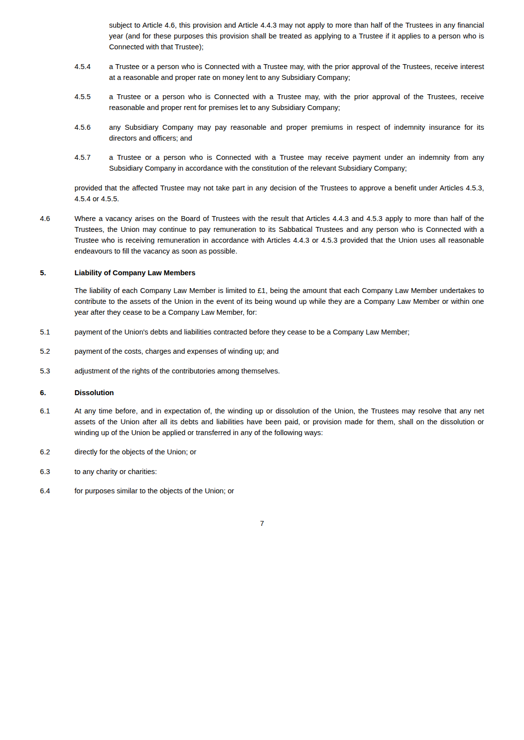subject to Article 4.6, this provision and Article 4.4.3 may not apply to more than half of the Trustees in any financial year (and for these purposes this provision shall be treated as applying to a Trustee if it applies to a person who is Connected with that Trustee);
4.5.4
a Trustee or a person who is Connected with a Trustee may, with the prior approval of the Trustees, receive interest at a reasonable and proper rate on money lent to any Subsidiary Company;
4.5.5
a Trustee or a person who is Connected with a Trustee may, with the prior approval of the Trustees, receive reasonable and proper rent for premises let to any Subsidiary Company;
4.5.6
any Subsidiary Company may pay reasonable and proper premiums in respect of indemnity insurance for its directors and officers; and
4.5.7
a Trustee or a person who is Connected with a Trustee may receive payment under an indemnity from any Subsidiary Company in accordance with the constitution of the relevant Subsidiary Company;
provided that the affected Trustee may not take part in any decision of the Trustees to approve a benefit under Articles 4.5.3, 4.5.4 or 4.5.5.
4.6
Where a vacancy arises on the Board of Trustees with the result that Articles 4.4.3 and 4.5.3 apply to more than half of the Trustees, the Union may continue to pay remuneration to its Sabbatical Trustees and any person who is Connected with a Trustee who is receiving remuneration in accordance with Articles 4.4.3 or 4.5.3 provided that the Union uses all reasonable endeavours to fill the vacancy as soon as possible.
5. Liability of Company Law Members
The liability of each Company Law Member is limited to £1, being the amount that each Company Law Member undertakes to contribute to the assets of the Union in the event of its being wound up while they are a Company Law Member or within one year after they cease to be a Company Law Member, for:
5.1
payment of the Union's debts and liabilities contracted before they cease to be a Company Law Member;
5.2
payment of the costs, charges and expenses of winding up; and
5.3
adjustment of the rights of the contributories among themselves.
6. Dissolution
6.1
At any time before, and in expectation of, the winding up or dissolution of the Union, the Trustees may resolve that any net assets of the Union after all its debts and liabilities have been paid, or provision made for them, shall on the dissolution or winding up of the Union be applied or transferred in any of the following ways:
6.2
directly for the objects of the Union; or
6.3
to any charity or charities:
6.4
for purposes similar to the objects of the Union; or
7